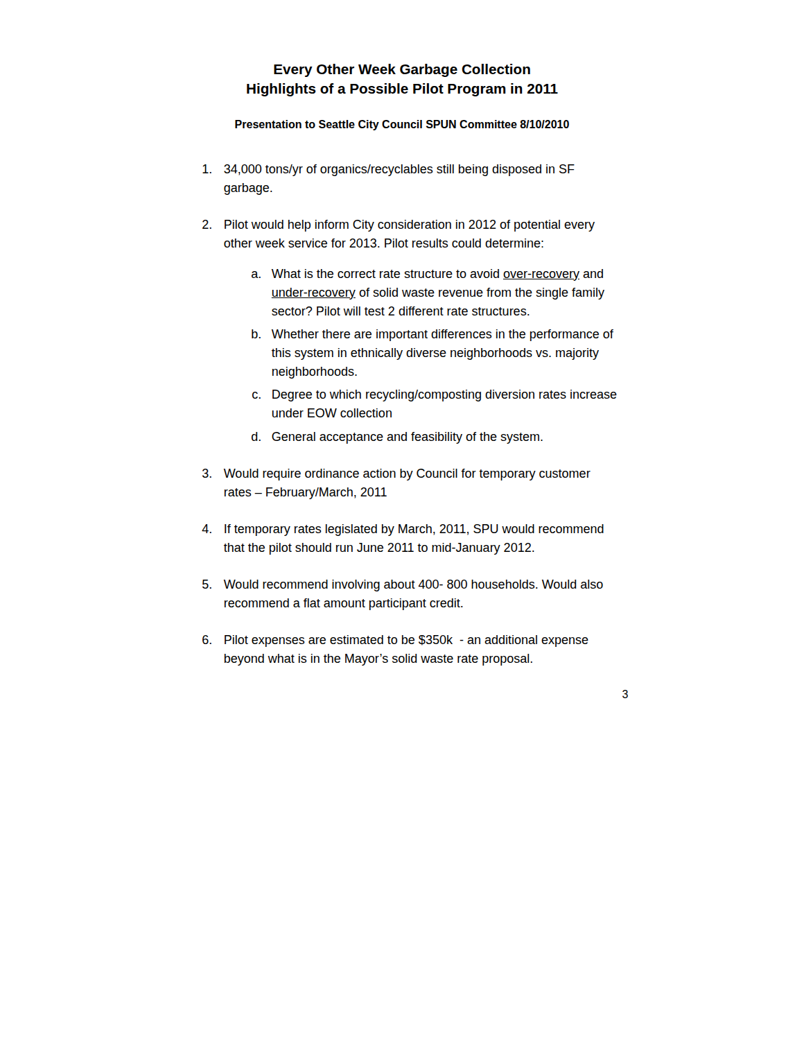Every Other Week Garbage Collection
Highlights of a Possible Pilot Program in 2011
Presentation to Seattle City Council SPUN Committee 8/10/2010
34,000 tons/yr of organics/recyclables still being disposed in SF garbage.
Pilot would help inform City consideration in 2012 of potential every other week service for 2013. Pilot results could determine:
What is the correct rate structure to avoid over-recovery and under-recovery of solid waste revenue from the single family sector? Pilot will test 2 different rate structures.
Whether there are important differences in the performance of this system in ethnically diverse neighborhoods vs. majority neighborhoods.
Degree to which recycling/composting diversion rates increase under EOW collection
General acceptance and feasibility of the system.
Would require ordinance action by Council for temporary customer rates – February/March, 2011
If temporary rates legislated by March, 2011, SPU would recommend that the pilot should run June 2011 to mid-January 2012.
Would recommend involving about 400- 800 households. Would also recommend a flat amount participant credit.
Pilot expenses are estimated to be $350k - an additional expense beyond what is in the Mayor’s solid waste rate proposal.
3